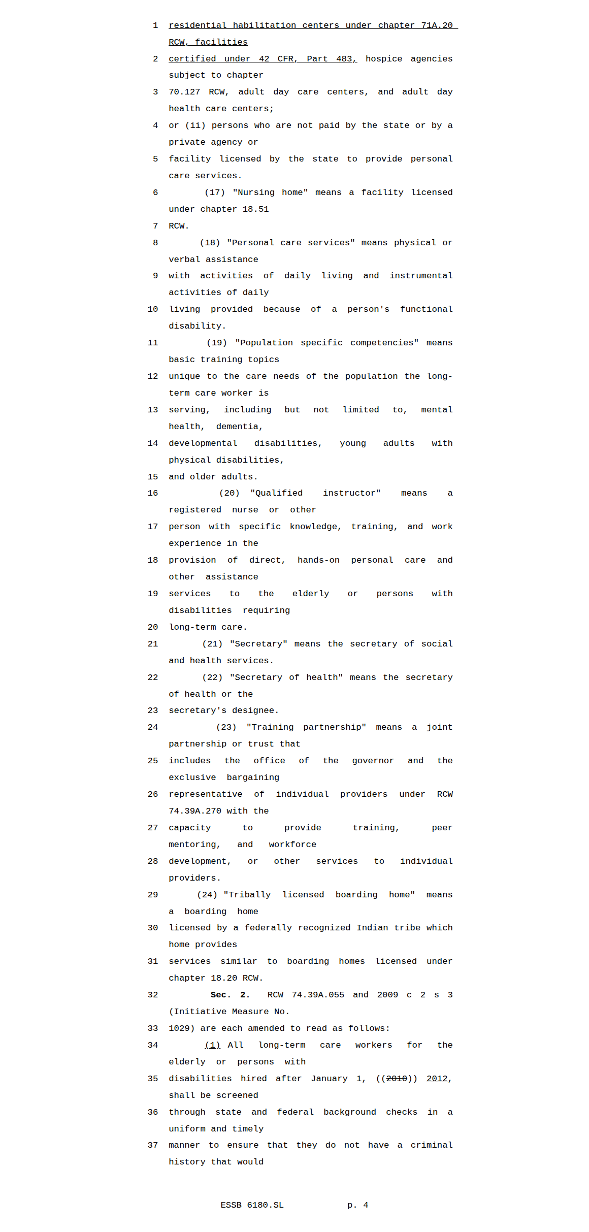1 residential habilitation centers under chapter 71A.20 RCW, facilities
2 certified under 42 CFR, Part 483, hospice agencies subject to chapter
370.127 RCW, adult day care centers, and adult day health care centers;
4 or (ii) persons who are not paid by the state or by a private agency or
5 facility licensed by the state to provide personal care services.
6 (17) "Nursing home" means a facility licensed under chapter 18.51
7 RCW.
8 (18) "Personal care services" means physical or verbal assistance
9 with activities of daily living and instrumental activities of daily
10 living provided because of a person's functional disability.
11 (19) "Population specific competencies" means basic training topics
12 unique to the care needs of the population the long-term care worker is
13 serving, including but not limited to, mental health, dementia,
14 developmental disabilities, young adults with physical disabilities,
15 and older adults.
16 (20) "Qualified instructor" means a registered nurse or other
17 person with specific knowledge, training, and work experience in the
18 provision of direct, hands-on personal care and other assistance
19 services to the elderly or persons with disabilities requiring
20 long-term care.
21 (21) "Secretary" means the secretary of social and health services.
22 (22) "Secretary of health" means the secretary of health or the
23 secretary's designee.
24 (23) "Training partnership" means a joint partnership or trust that
25 includes the office of the governor and the exclusive bargaining
26 representative of individual providers under RCW 74.39A.270 with the
27 capacity to provide training, peer mentoring, and workforce
28 development, or other services to individual providers.
29 (24) "Tribally licensed boarding home" means a boarding home
30 licensed by a federally recognized Indian tribe which home provides
31 services similar to boarding homes licensed under chapter 18.20 RCW.
32 Sec. 2. RCW 74.39A.055 and 2009 c 2 s 3 (Initiative Measure No.
331029) are each amended to read as follows:
34 (1) All long-term care workers for the elderly or persons with
35 disabilities hired after January 1, ((2010)) 2012, shall be screened
36 through state and federal background checks in a uniform and timely
37 manner to ensure that they do not have a criminal history that would
ESSB 6180.SL p. 4